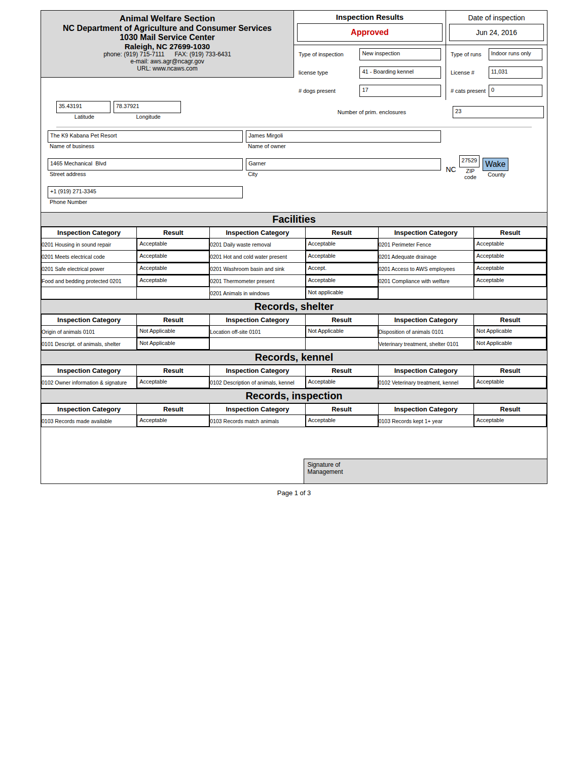| Animal Welfare Section NC Department of Agriculture and Consumer Services 1030 Mail Service Center Raleigh, NC 27699-1030 phone: (919) 715-7111 FAX: (919) 733-6431 e-mail: aws.agr@ncagr.gov URL: www.ncaws.com | / Inspection Results Approved / Date of inspection Jun 24, 2016 / / / Type of inspection / New inspection / / / Type of runs / Indoor runs only / / / / license type / 41 - Boarding kennel / / / License # / 11,031 / / / / # dogs present / 17 / / / # cats present / 0 / / |
| / 35.43191 Latitude / 78.37921 Longitude / / / Number of prim. enclosures / 23 / / |
| / The K9 Kabana Pet Resort Name of business / James Mirgoli Name of owner / / / 1465 Mechanical Blvd Street address / Garner City / / NC / 27529 ZIP code / Wake County / / / / +1 (919) 271-3345 Phone Number / / |
| Facilities / Inspection Category / Result / Inspection Category / Result / Inspection Category / Result / / --- / --- / --- / --- / --- / --- / / 0201 Housing in sound repair / Acceptable / 0201 Daily waste removal / Acceptable / 0201 Perimeter Fence / Acceptable / / 0201 Meets electrical code / Acceptable / 0201 Hot and cold water present / Acceptable / 0201 Adequate drainage / Acceptable / / 0201 Safe electrical power / Acceptable / 0201 Washroom basin and sink / Accept. / 0201 Access to AWS employees / Acceptable / / Food and bedding protected 0201 / Acceptable / 0201 Thermometer present / Acceptable / 0201 Compliance with welfare / Acceptable / / / / 0201 Animals in windows / Not applicable / / / |
| Records, shelter / Inspection Category / Result / Inspection Category / Result / Inspection Category / Result / / --- / --- / --- / --- / --- / --- / / Origin of animals 0101 / Not Applicable / Location off-site 0101 / Not Applicable / Disposition of animals 0101 / Not Applicable / / 0101 Descript. of animals, shelter / Not Applicable / / / Veterinary treatment, shelter 0101 / Not Applicable / |
| Records, kennel / Inspection Category / Result / Inspection Category / Result / Inspection Category / Result / / --- / --- / --- / --- / --- / --- / / 0102 Owner information & signature / Acceptable / 0102 Description of animals, kennel / Acceptable / 0102 Veterinary treatment, kennel / Acceptable / |
| Records, inspection / Inspection Category / Result / Inspection Category / Result / Inspection Category / Result / / --- / --- / --- / --- / --- / --- / / 0103 Records made available / Acceptable / 0103 Records match animals / Acceptable / 0103 Records kept 1+ year / Acceptable / |
| / / / Signature of Management / / |
Page 1 of 3